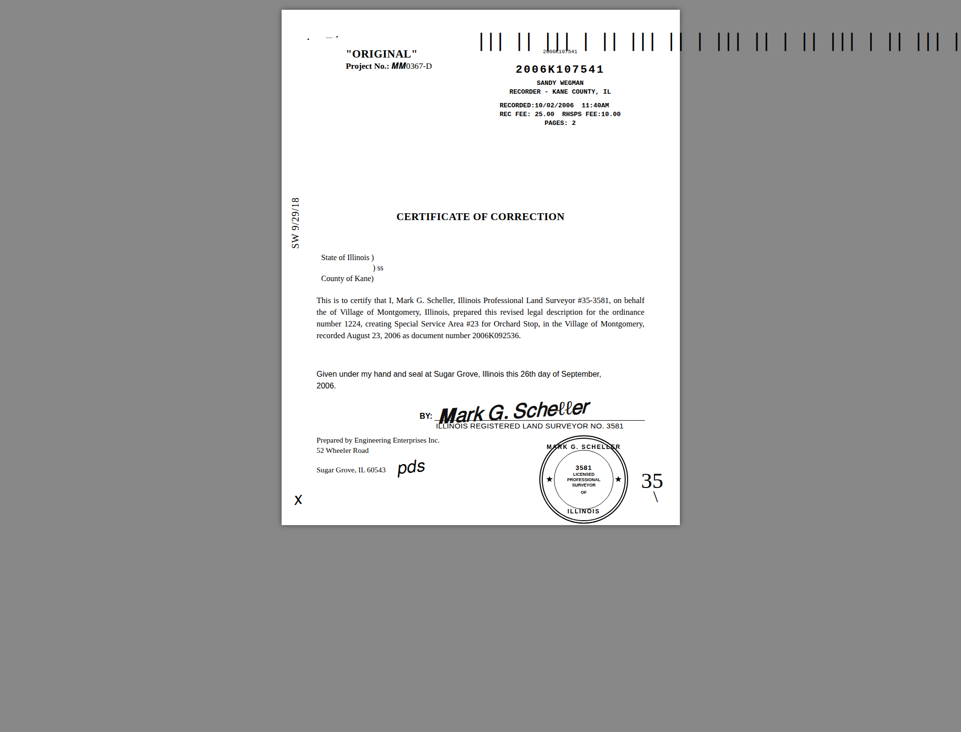•
— •
"ORIGINAL"
Project No.: 𝑴𝑴0367-D
||| || ||| | || ||| || | ||| || | || ||| | || ||| || | |||
2006K107541
2006K107541
SANDY WEGMAN
RECORDER - KANE COUNTY, IL
RECORDED:10/02/2006 11:40AM
REC FEE: 25.00 RHSPS FEE:10.00
PAGES: 2
SW 9/29/18
CERTIFICATE OF CORRECTION
State of Illinois )
) ss
County of Kane)
This is to certify that I, Mark G. Scheller, Illinois Professional Land Surveyor #35-3581, on behalf the of Village of Montgomery, Illinois, prepared this revised legal description for the ordinance number 1224, creating Special Service Area #23 for Orchard Stop, in the Village of Montgomery, recorded August 23, 2006 as document number 2006K092536.
Given under my hand and seal at Sugar Grove, Illinois this 26th day of September,
2006.
BY: 𝑴𝑎𝑟𝑘 𝐺. 𝑆𝑐ℎ𝑒ℓℓ𝑒𝑟
ILLINOIS REGISTERED LAND SURVEYOR NO. 3581
MARK G. SCHELLER
★★
3581
LICENSED
PROFESSIONAL
SURVEYOR
OF
ILLINOIS
Prepared by Engineering Enterprises Inc.
52 Wheeler Road
Sugar Grove, IL 60543 𝑝𝑑𝑠
35\
𝑥